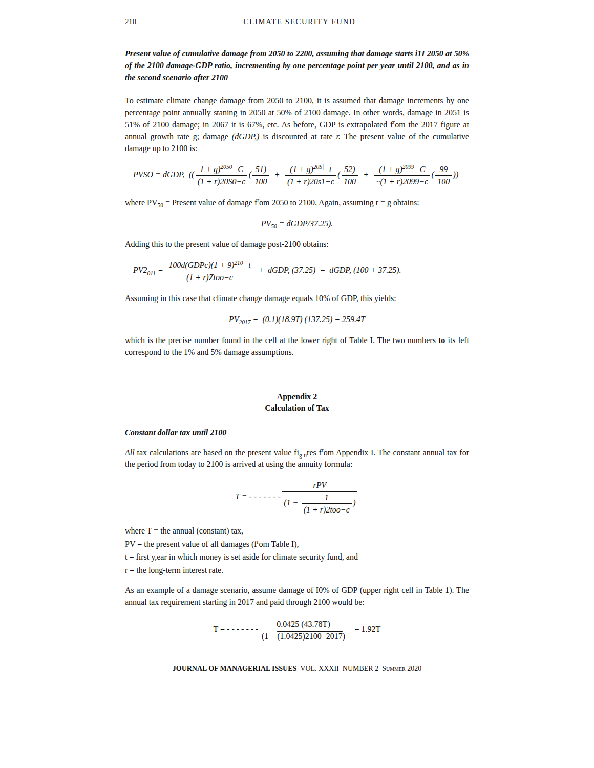210 CLIMATE SECURITY FUND
Present value of cumulative damage from 2050 to 2200, assuming that damage starts i1I 2050 at 50% of the 2100 damage-GDP ratio, incrementing by one percentage point per year until 2100, and as in the second scenario after 2100
To estimate climate change damage from 2050 to 2100, it is assumed that damage increments by one percentage point annually staning in 2050 at 50% of 2100 damage. In other words, damage in 2051 is 51% of 2100 damage; in 2067 it is 67%, etc. As before, GDP is extrapolated from the 2017 figure at annual growth rate g; damage (dGDP,) is discounted at rate r. The present value of the cumulative damage up to 2100 is:
PVSO = dGDP, ((1 + g)2050−C(1 + r)20S0−c(51) 100 + (1 + g)20S|−t(1 + r)20s1−c(52) 100 + (1 + g)2099−C··(1 + r)2099−c(99100))
where PV50 = Present value of damage from 2050 to 2100. Again, assuming r = g obtains:
PV50 = dGDP/37.25).
Adding this to the present value of damage post-2100 obtains:
PV2011 = 100d(GDPc)(1 + 9)210−t(1 + r)Ztoo−c + dGDP, (37.25) = dGDP, (100 + 37.25).
Assuming in this case that climate change damage equals 10% of GDP, this yields:
PV2017 = (0.1)(18.9T) (137.25) = 259.4T
which is the precise number found in the cell at the lower right of Table I. The two numbers to its left correspond to the 1% and 5% damage assumptions.
Appendix 2
Calculation of Tax
Constant dollar tax until 2100
All tax calculations are based on the present value fig ures from Appendix I. The constant annual tax for the period from today to 2100 is arrived at using the annuity formula:
T = - - - - - - -rPV(1 − 1(1 + r)2too−c)
where T = the annual (constant) tax,
PV = the present value of all damages (from Table I),
t = first y,ear in which money is set aside for climate security fund, and
r = the long-term interest rate.
As an example of a damage scenario, assume damage of I0% of GDP (upper right cell in Table 1). The annual tax requirement starting in 2017 and paid through 2100 would be:
T = - - - - - - -0.0425 (43.78T)(1 − (1.0425)2100−2017) = 1.92T
JOURNAL OF MANAGERIAL ISSUES VOL. XXXII NUMBER 2 Summer 2020